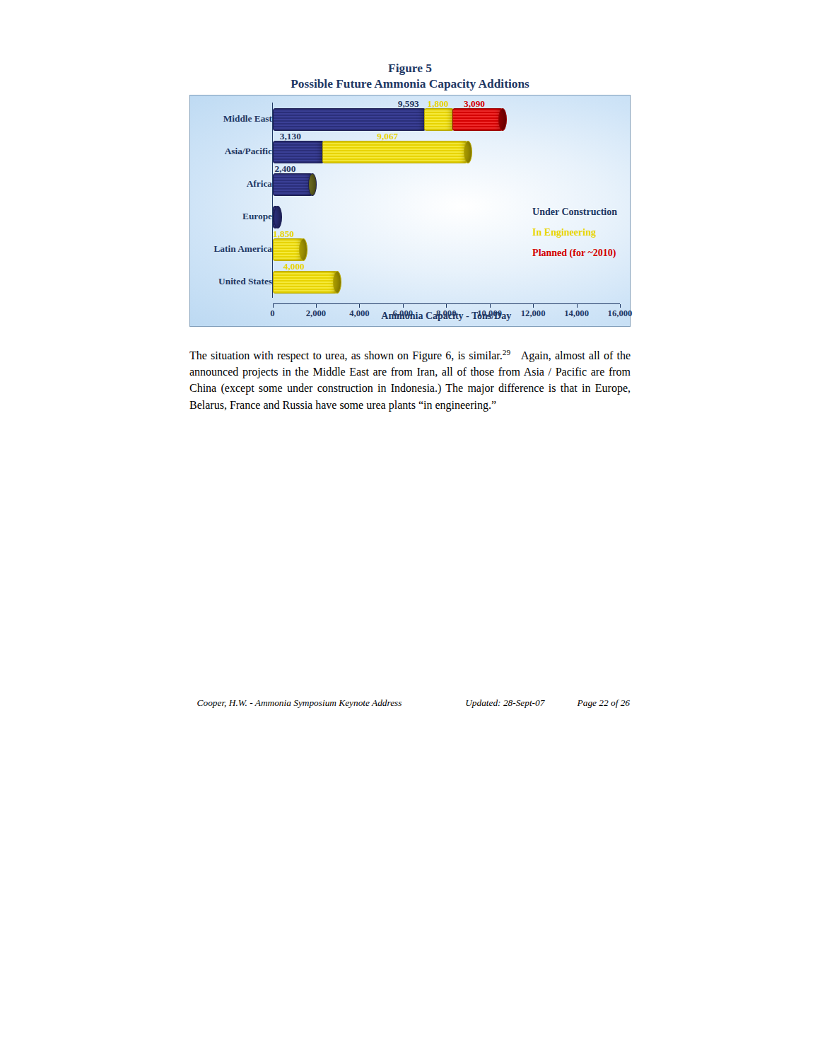Figure 5
Possible Future Ammonia Capacity Additions
| Middle East | 9,593 1,800 3,090 |
| Asia/Pacific | 3,130 9,067 |
| Africa | 2,400 |
| Europe | |
| Latin America | 1,850 |
| United States | 4,000 |
| | 0 2,000 4,000 6,000 8,000 10,000 12,000 14,000 16,000 |
| | Ammonia Capacity - Tons/Day |
Under Construction
In Engineering
Planned (for ~2010)
The situation with respect to urea, as shown on Figure 6, is similar.29 Again, almost all of the announced projects in the Middle East are from Iran, all of those from Asia / Pacific are from China (except some under construction in Indonesia.) The major difference is that in Europe, Belarus, France and Russia have some urea plants “in engineering.”
| Cooper, H.W. - Ammonia Symposium Keynote Address | Updated: 28-Sept-07 | Page 22 of 26 |